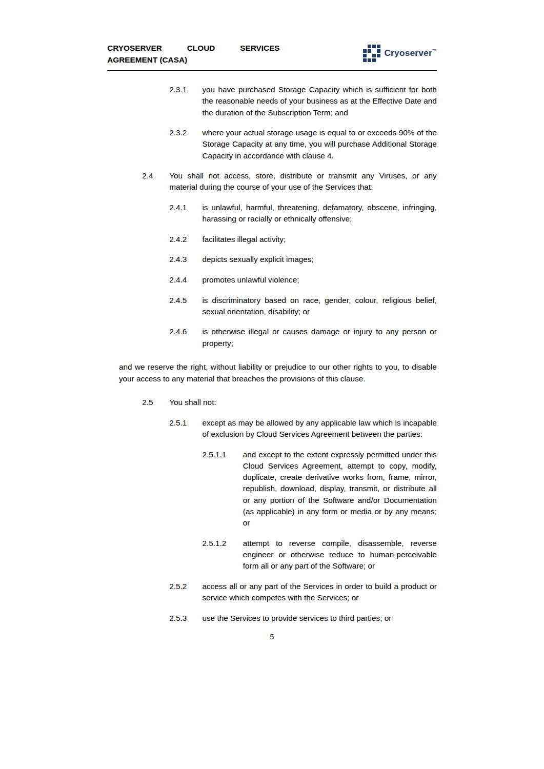CRYOSERVER CLOUD SERVICES
AGREEMENT (CASA)
Cryoserver™
2.3.1
you have purchased Storage Capacity which is sufficient for both the reasonable needs of your business as at the Effective Date and the duration of the Subscription Term; and
2.3.2
where your actual storage usage is equal to or exceeds 90% of the Storage Capacity at any time, you will purchase Additional Storage Capacity in accordance with clause 4.
2.4
You shall not access, store, distribute or transmit any Viruses, or any material during the course of your use of the Services that:
2.4.1
is unlawful, harmful, threatening, defamatory, obscene, infringing, harassing or racially or ethnically offensive;
2.4.2
facilitates illegal activity;
2.4.3
depicts sexually explicit images;
2.4.4
promotes unlawful violence;
2.4.5
is discriminatory based on race, gender, colour, religious belief, sexual orientation, disability; or
2.4.6
is otherwise illegal or causes damage or injury to any person or property;
and we reserve the right, without liability or prejudice to our other rights to you, to disable your access to any material that breaches the provisions of this clause.
2.5
You shall not:
2.5.1
except as may be allowed by any applicable law which is incapable of exclusion by Cloud Services Agreement between the parties:
2.5.1.1
and except to the extent expressly permitted under this Cloud Services Agreement, attempt to copy, modify, duplicate, create derivative works from, frame, mirror, republish, download, display, transmit, or distribute all or any portion of the Software and/or Documentation (as applicable) in any form or media or by any means; or
2.5.1.2
attempt to reverse compile, disassemble, reverse engineer or otherwise reduce to human-perceivable form all or any part of the Software; or
2.5.2
access all or any part of the Services in order to build a product or service which competes with the Services; or
2.5.3
use the Services to provide services to third parties; or
5